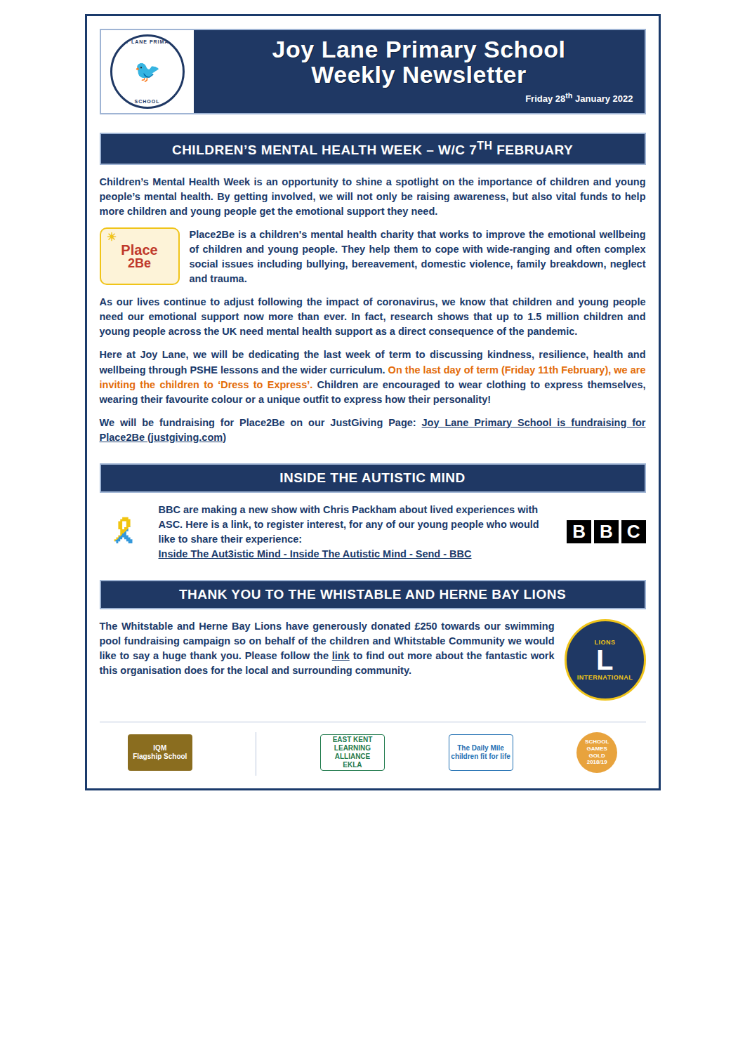JOY LANE PRIMARY
🐦
SCHOOL
Joy Lane Primary School
Weekly Newsletter
Friday 28th January 2022
Children’s Mental Health Week – W/C 7th February
Children’s Mental Health Week is an opportunity to shine a spotlight on the importance of children and young people’s mental health. By getting involved, we will not only be raising awareness, but also vital funds to help more children and young people get the emotional support they need.
☀ Place 2Be
Place2Be is a children's mental health charity that works to improve the emotional wellbeing of children and young people. They help them to cope with wide-ranging and often complex social issues including bullying, bereavement, domestic violence, family breakdown, neglect and trauma.
As our lives continue to adjust following the impact of coronavirus, we know that children and young people need our emotional support now more than ever. In fact, research shows that up to 1.5 million children and young people across the UK need mental health support as a direct consequence of the pandemic.
Here at Joy Lane, we will be dedicating the last week of term to discussing kindness, resilience, health and wellbeing through PSHE lessons and the wider curriculum. On the last day of term (Friday 11th February), we are inviting the children to ‘Dress to Express’. Children are encouraged to wear clothing to express themselves, wearing their favourite colour or a unique outfit to express how their personality!
We will be fundraising for Place2Be on our JustGiving Page: Joy Lane Primary School is fundraising for Place2Be (justgiving.com)
Inside the Autistic Mind
🎗
BBC are making a new show with Chris Packham about lived experiences with ASC. Here is a link, to register interest, for any of our young people who would like to share their experience:
Inside The Aut3istic Mind - Inside The Autistic Mind - Send - BBC
BBC
Thank You to the Whistable and Herne Bay Lions
The Whitstable and Herne Bay Lions have generously donated £250 towards our swimming pool fundraising campaign so on behalf of the children and Whitstable Community we would like to say a huge thank you. Please follow the link to find out more about the fantastic work this organisation does for the local and surrounding community.
LIONS
L
INTERNATIONAL
IQM
Flagship School
EAST KENT LEARNING ALLIANCE
EKLA
The Daily Mile
children fit for life
SCHOOL GAMES
GOLD
2018/19